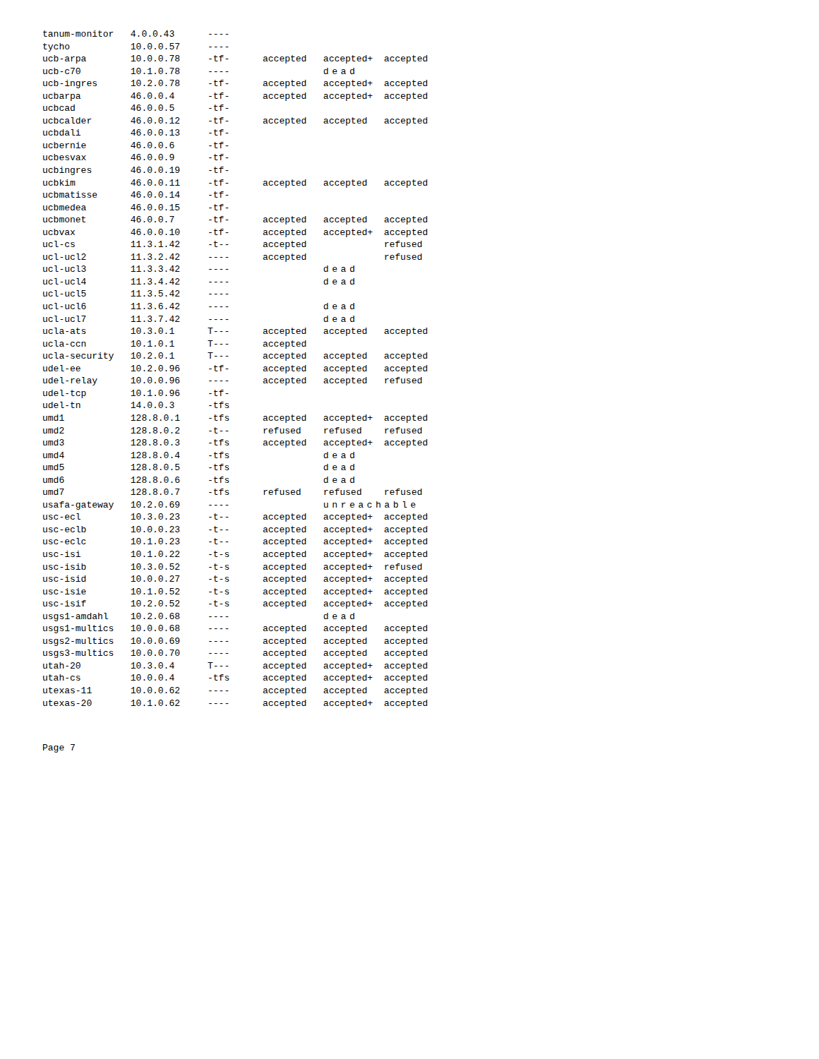| tanum-monitor | 4.0.0.43 | ---- | | | |
| tycho | 10.0.0.57 | ---- | | | |
| ucb-arpa | 10.0.0.78 | -tf- | accepted | accepted+ | accepted |
| ucb-c70 | 10.1.0.78 | ---- | | dead | |
| ucb-ingres | 10.2.0.78 | -tf- | accepted | accepted+ | accepted |
| ucbarpa | 46.0.0.4 | -tf- | accepted | accepted+ | accepted |
| ucbcad | 46.0.0.5 | -tf- | | | |
| ucbcalder | 46.0.0.12 | -tf- | accepted | accepted | accepted |
| ucbdali | 46.0.0.13 | -tf- | | | |
| ucbernie | 46.0.0.6 | -tf- | | | |
| ucbesvax | 46.0.0.9 | -tf- | | | |
| ucbingres | 46.0.0.19 | -tf- | | | |
| ucbkim | 46.0.0.11 | -tf- | accepted | accepted | accepted |
| ucbmatisse | 46.0.0.14 | -tf- | | | |
| ucbmedea | 46.0.0.15 | -tf- | | | |
| ucbmonet | 46.0.0.7 | -tf- | accepted | accepted | accepted |
| ucbvax | 46.0.0.10 | -tf- | accepted | accepted+ | accepted |
| ucl-cs | 11.3.1.42 | -t-- | accepted | | refused |
| ucl-ucl2 | 11.3.2.42 | ---- | accepted | | refused |
| ucl-ucl3 | 11.3.3.42 | ---- | | dead | |
| ucl-ucl4 | 11.3.4.42 | ---- | | dead | |
| ucl-ucl5 | 11.3.5.42 | ---- | | | |
| ucl-ucl6 | 11.3.6.42 | ---- | | dead | |
| ucl-ucl7 | 11.3.7.42 | ---- | | dead | |
| ucla-ats | 10.3.0.1 | T--- | accepted | accepted | accepted |
| ucla-ccn | 10.1.0.1 | T--- | accepted | | |
| ucla-security | 10.2.0.1 | T--- | accepted | accepted | accepted |
| udel-ee | 10.2.0.96 | -tf- | accepted | accepted | accepted |
| udel-relay | 10.0.0.96 | ---- | accepted | accepted | refused |
| udel-tcp | 10.1.0.96 | -tf- | | | |
| udel-tn | 14.0.0.3 | -tfs | | | |
| umd1 | 128.8.0.1 | -tfs | accepted | accepted+ | accepted |
| umd2 | 128.8.0.2 | -t-- | refused | refused | refused |
| umd3 | 128.8.0.3 | -tfs | accepted | accepted+ | accepted |
| umd4 | 128.8.0.4 | -tfs | | dead | |
| umd5 | 128.8.0.5 | -tfs | | dead | |
| umd6 | 128.8.0.6 | -tfs | | dead | |
| umd7 | 128.8.0.7 | -tfs | refused | refused | refused |
| usafa-gateway | 10.2.0.69 | ---- | | unreachable |
| usc-ecl | 10.3.0.23 | -t-- | accepted | accepted+ | accepted |
| usc-eclb | 10.0.0.23 | -t-- | accepted | accepted+ | accepted |
| usc-eclc | 10.1.0.23 | -t-- | accepted | accepted+ | accepted |
| usc-isi | 10.1.0.22 | -t-s | accepted | accepted+ | accepted |
| usc-isib | 10.3.0.52 | -t-s | accepted | accepted+ | refused |
| usc-isid | 10.0.0.27 | -t-s | accepted | accepted+ | accepted |
| usc-isie | 10.1.0.52 | -t-s | accepted | accepted+ | accepted |
| usc-isif | 10.2.0.52 | -t-s | accepted | accepted+ | accepted |
| usgs1-amdahl | 10.2.0.68 | ---- | | dead | |
| usgs1-multics | 10.0.0.68 | ---- | accepted | accepted | accepted |
| usgs2-multics | 10.0.0.69 | ---- | accepted | accepted | accepted |
| usgs3-multics | 10.0.0.70 | ---- | accepted | accepted | accepted |
| utah-20 | 10.3.0.4 | T--- | accepted | accepted+ | accepted |
| utah-cs | 10.0.0.4 | -tfs | accepted | accepted+ | accepted |
| utexas-11 | 10.0.0.62 | ---- | accepted | accepted | accepted |
| utexas-20 | 10.1.0.62 | ---- | accepted | accepted+ | accepted |
Page 7